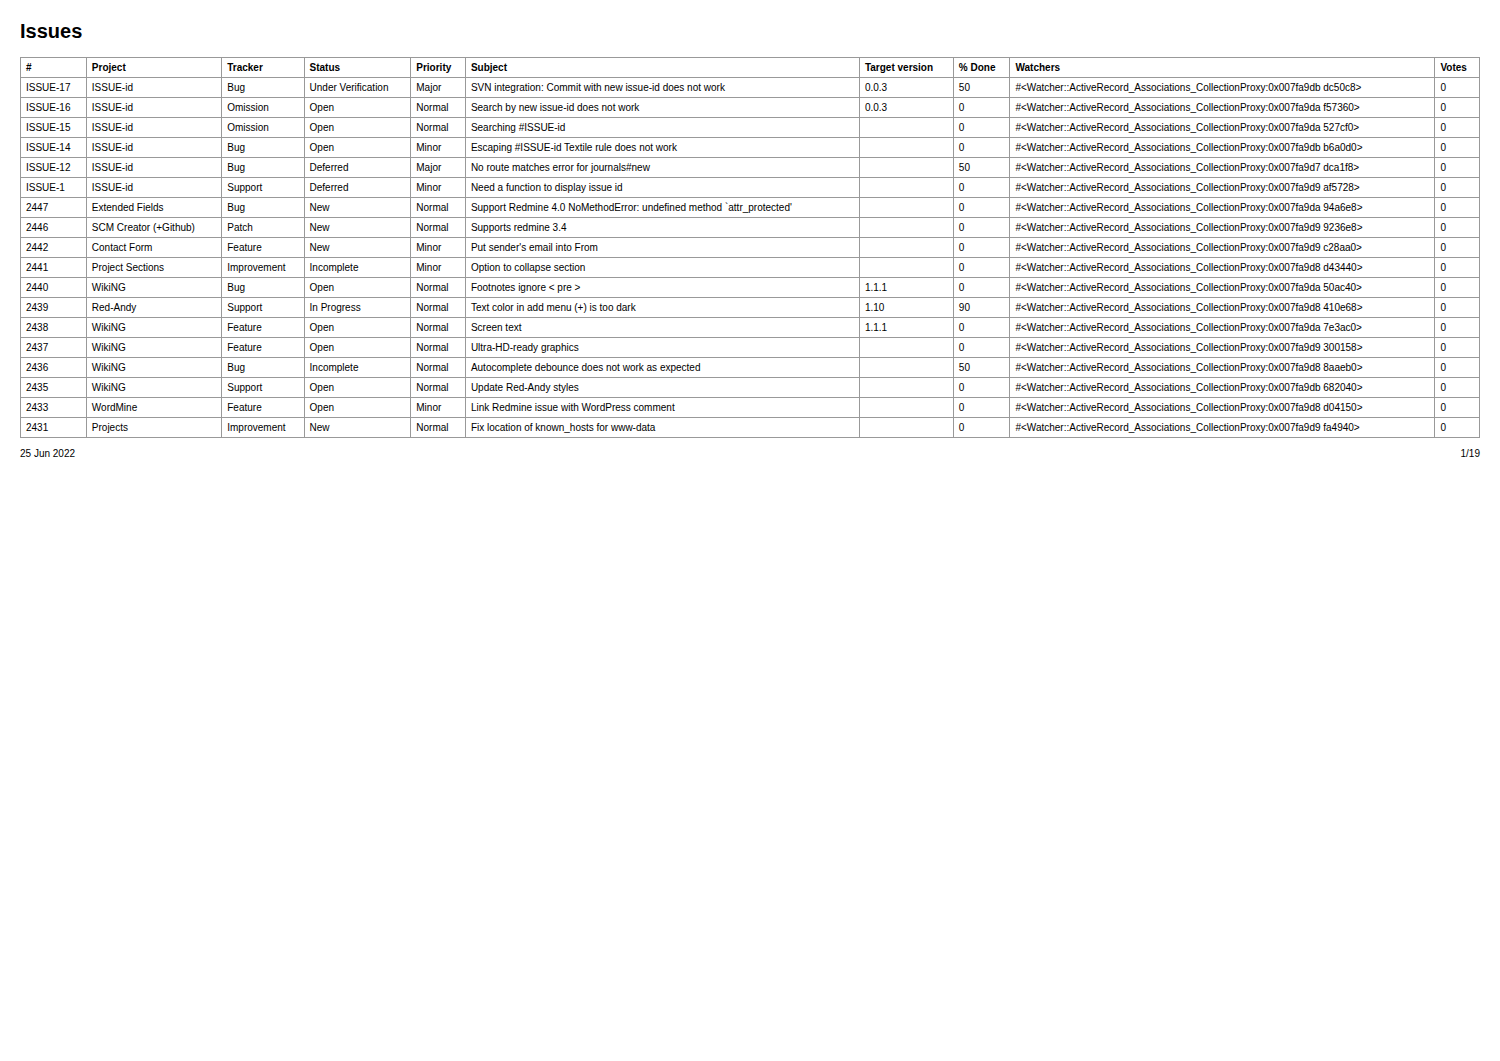Issues
| # | Project | Tracker | Status | Priority | Subject | Target version | % Done | Watchers | Votes |
| --- | --- | --- | --- | --- | --- | --- | --- | --- | --- |
| ISSUE-17 | ISSUE-id | Bug | Under Verification | Major | SVN integration: Commit with new issue-id does not work | 0.0.3 | 50 | #<Watcher::ActiveRecord_Associations_CollectionProxy:0x007fa9db dc50c8> | 0 |
| ISSUE-16 | ISSUE-id | Omission | Open | Normal | Search by new issue-id does not work | 0.0.3 | 0 | #<Watcher::ActiveRecord_Associations_CollectionProxy:0x007fa9da f57360> | 0 |
| ISSUE-15 | ISSUE-id | Omission | Open | Normal | Searching #ISSUE-id | | 0 | #<Watcher::ActiveRecord_Associations_CollectionProxy:0x007fa9da 527cf0> | 0 |
| ISSUE-14 | ISSUE-id | Bug | Open | Minor | Escaping #ISSUE-id Textile rule does not work | | 0 | #<Watcher::ActiveRecord_Associations_CollectionProxy:0x007fa9db b6a0d0> | 0 |
| ISSUE-12 | ISSUE-id | Bug | Deferred | Major | No route matches error for journals#new | | 50 | #<Watcher::ActiveRecord_Associations_CollectionProxy:0x007fa9d7 dca1f8> | 0 |
| ISSUE-1 | ISSUE-id | Support | Deferred | Minor | Need a function to display issue id | | 0 | #<Watcher::ActiveRecord_Associations_CollectionProxy:0x007fa9d9 af5728> | 0 |
| 2447 | Extended Fields | Bug | New | Normal | Support Redmine 4.0 NoMethodError: undefined method `attr_protected' | | 0 | #<Watcher::ActiveRecord_Associations_CollectionProxy:0x007fa9da 94a6e8> | 0 |
| 2446 | SCM Creator (+Github) | Patch | New | Normal | Supports redmine 3.4 | | 0 | #<Watcher::ActiveRecord_Associations_CollectionProxy:0x007fa9d9 9236e8> | 0 |
| 2442 | Contact Form | Feature | New | Minor | Put sender's email into From | | 0 | #<Watcher::ActiveRecord_Associations_CollectionProxy:0x007fa9d9 c28aa0> | 0 |
| 2441 | Project Sections | Improvement | Incomplete | Minor | Option to collapse section | | 0 | #<Watcher::ActiveRecord_Associations_CollectionProxy:0x007fa9d8 d43440> | 0 |
| 2440 | WikiNG | Bug | Open | Normal | Footnotes ignore < pre > | 1.1.1 | 0 | #<Watcher::ActiveRecord_Associations_CollectionProxy:0x007fa9da 50ac40> | 0 |
| 2439 | Red-Andy | Support | In Progress | Normal | Text color in add menu (+) is too dark | 1.10 | 90 | #<Watcher::ActiveRecord_Associations_CollectionProxy:0x007fa9d8 410e68> | 0 |
| 2438 | WikiNG | Feature | Open | Normal | Screen text | 1.1.1 | 0 | #<Watcher::ActiveRecord_Associations_CollectionProxy:0x007fa9da 7e3ac0> | 0 |
| 2437 | WikiNG | Feature | Open | Normal | Ultra-HD-ready graphics | | 0 | #<Watcher::ActiveRecord_Associations_CollectionProxy:0x007fa9d9 300158> | 0 |
| 2436 | WikiNG | Bug | Incomplete | Normal | Autocomplete debounce does not work as expected | | 50 | #<Watcher::ActiveRecord_Associations_CollectionProxy:0x007fa9d8 8aaeb0> | 0 |
| 2435 | WikiNG | Support | Open | Normal | Update Red-Andy styles | | 0 | #<Watcher::ActiveRecord_Associations_CollectionProxy:0x007fa9db 682040> | 0 |
| 2433 | WordMine | Feature | Open | Minor | Link Redmine issue with WordPress comment | | 0 | #<Watcher::ActiveRecord_Associations_CollectionProxy:0x007fa9d8 d04150> | 0 |
| 2431 | Projects | Improvement | New | Normal | Fix location of known_hosts for www-data | | 0 | #<Watcher::ActiveRecord_Associations_CollectionProxy:0x007fa9d9 fa4940> | 0 |
25 Jun 2022 1/19